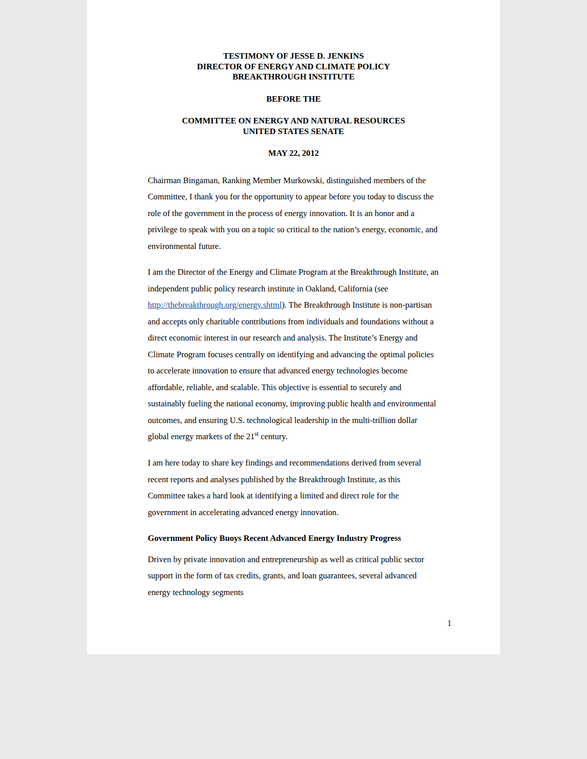TESTIMONY OF JESSE D. JENKINS
DIRECTOR OF ENERGY AND CLIMATE POLICY
BREAKTHROUGH INSTITUTE
BEFORE THE
COMMITTEE ON ENERGY AND NATURAL RESOURCES
UNITED STATES SENATE
MAY 22, 2012
Chairman Bingaman, Ranking Member Murkowski, distinguished members of the Committee, I thank you for the opportunity to appear before you today to discuss the role of the government in the process of energy innovation. It is an honor and a privilege to speak with you on a topic so critical to the nation’s energy, economic, and environmental future.
I am the Director of the Energy and Climate Program at the Breakthrough Institute, an independent public policy research institute in Oakland, California (see http://thebreakthrough.org/energy.shtml). The Breakthrough Institute is non-partisan and accepts only charitable contributions from individuals and foundations without a direct economic interest in our research and analysis. The Institute’s Energy and Climate Program focuses centrally on identifying and advancing the optimal policies to accelerate innovation to ensure that advanced energy technologies become affordable, reliable, and scalable. This objective is essential to securely and sustainably fueling the national economy, improving public health and environmental outcomes, and ensuring U.S. technological leadership in the multi-trillion dollar global energy markets of the 21st century.
I am here today to share key findings and recommendations derived from several recent reports and analyses published by the Breakthrough Institute, as this Committee takes a hard look at identifying a limited and direct role for the government in accelerating advanced energy innovation.
Government Policy Buoys Recent Advanced Energy Industry Progress
Driven by private innovation and entrepreneurship as well as critical public sector support in the form of tax credits, grants, and loan guarantees, several advanced energy technology segments
1